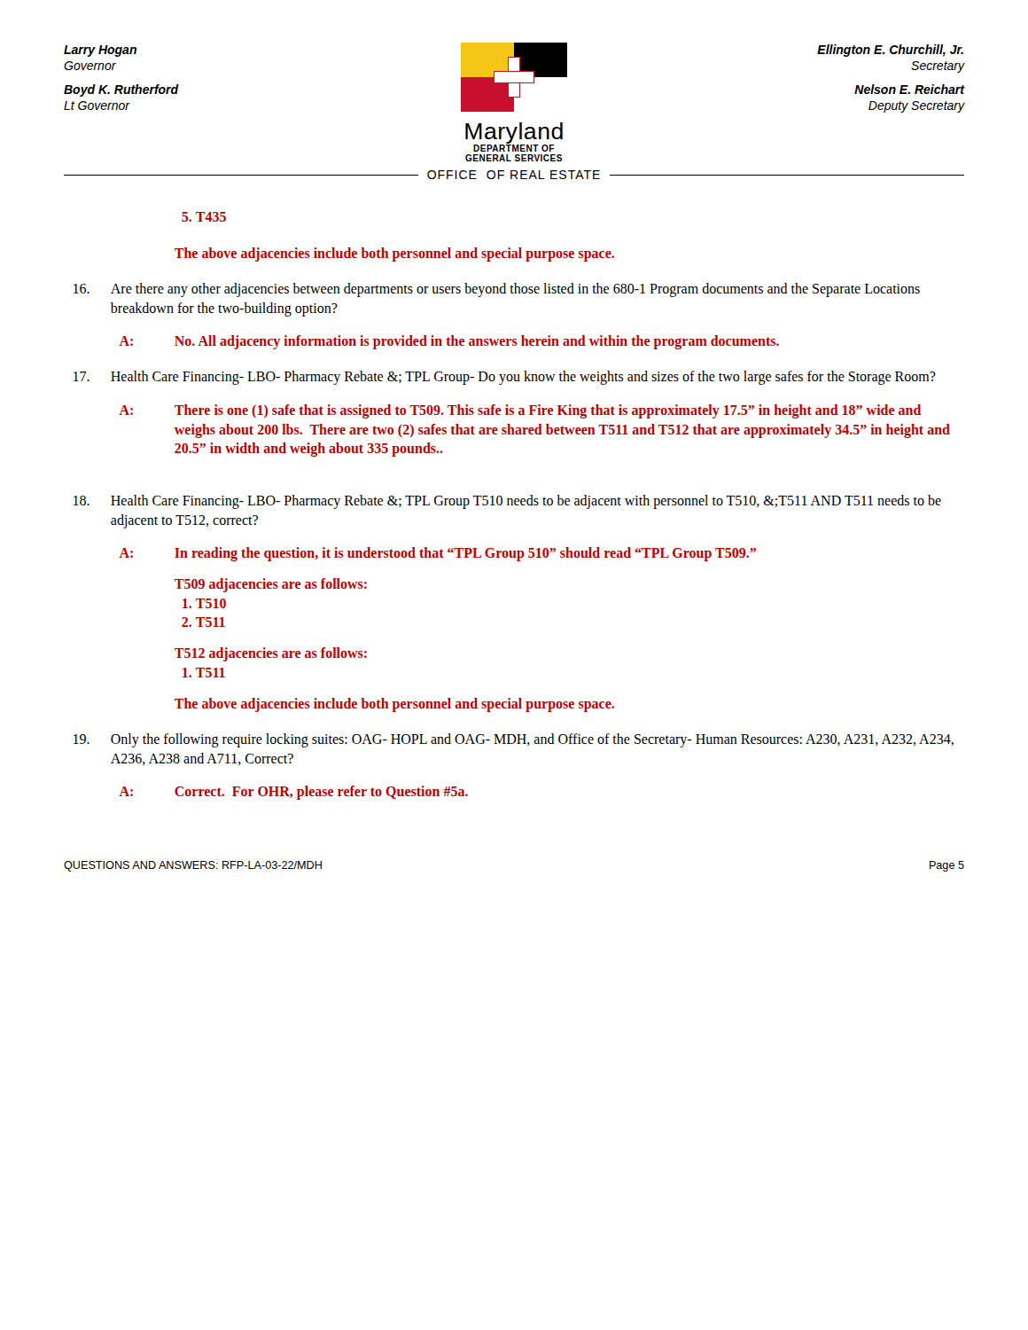Larry Hogan
Governor
Boyd K. Rutherford
Lt Governor
Maryland
DEPARTMENT OF
GENERAL SERVICES
Ellington E. Churchill, Jr.
Secretary
Nelson E. Reichart
Deputy Secretary
OFFICE OF REAL ESTATE
T435
The above adjacencies include both personnel and special purpose space.
16.
Are there any other adjacencies between departments or users beyond those listed in the 680-1 Program documents and the Separate Locations breakdown for the two-building option?
A:
No. All adjacency information is provided in the answers herein and within the program documents.
17.
Health Care Financing- LBO- Pharmacy Rebate &; TPL Group- Do you know the weights and sizes of the two large safes for the Storage Room?
A:
There is one (1) safe that is assigned to T509. This safe is a Fire King that is approximately 17.5” in height and 18” wide and weighs about 200 lbs. There are two (2) safes that are shared between T511 and T512 that are approximately 34.5” in height and 20.5” in width and weigh about 335 pounds..
18.
Health Care Financing- LBO- Pharmacy Rebate &; TPL Group T510 needs to be adjacent with personnel to T510, &;T511 AND T511 needs to be adjacent to T512, correct?
A:
In reading the question, it is understood that “TPL Group 510” should read “TPL Group T509.”
T509 adjacencies are as follows:
T510
T511
T512 adjacencies are as follows:
T511
The above adjacencies include both personnel and special purpose space.
19.
Only the following require locking suites: OAG- HOPL and OAG- MDH, and Office of the Secretary- Human Resources: A230, A231, A232, A234, A236, A238 and A711, Correct?
A:
Correct. For OHR, please refer to Question #5a.
QUESTIONS AND ANSWERS: RFP-LA-03-22/MDH
Page 5